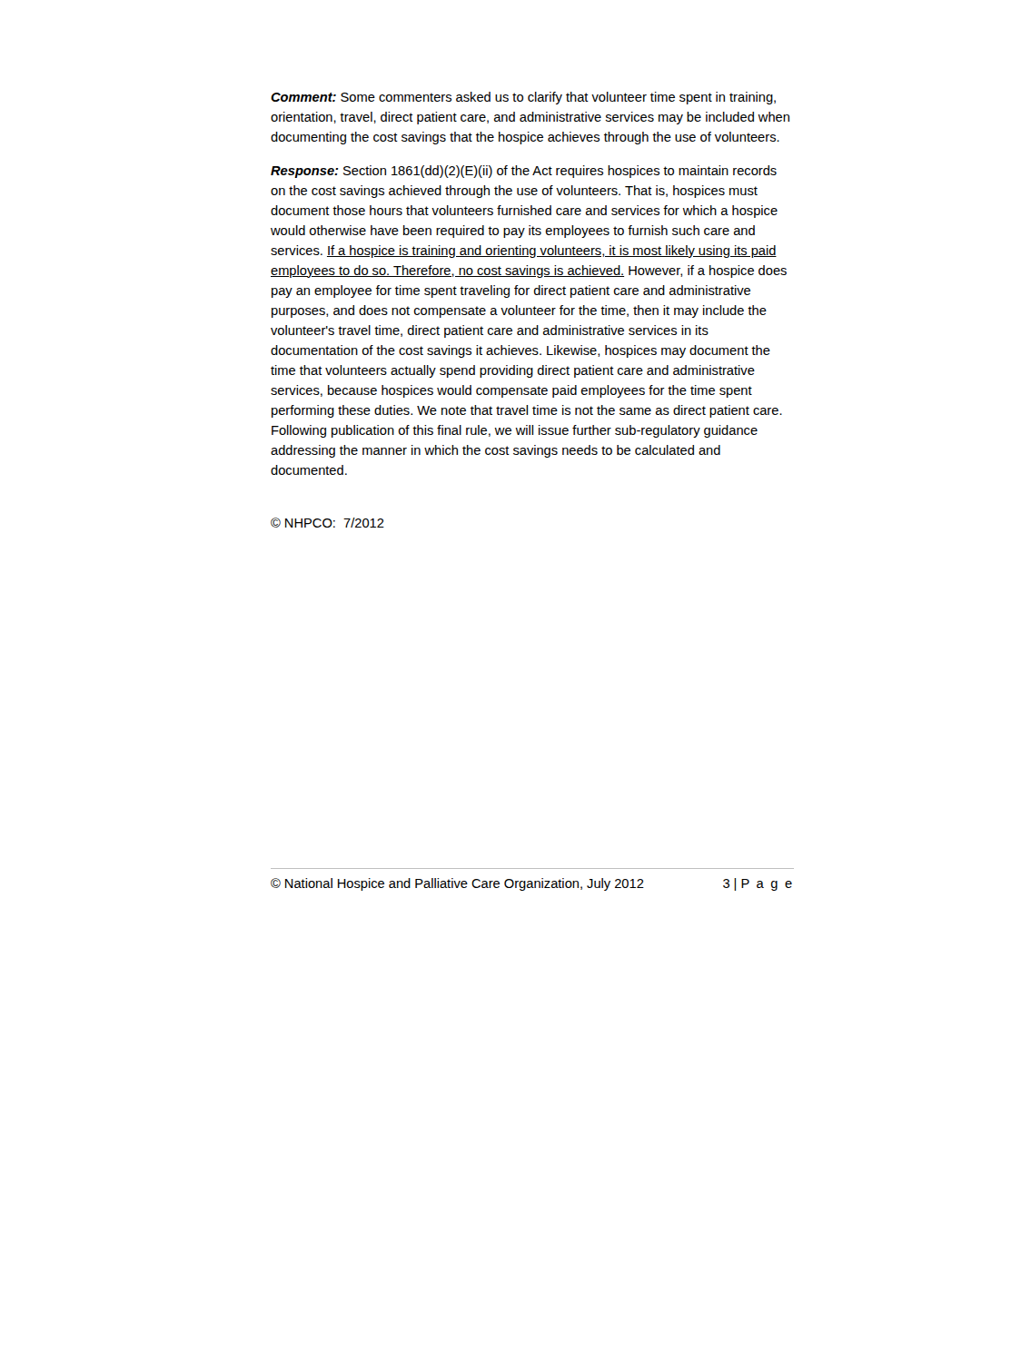Comment: Some commenters asked us to clarify that volunteer time spent in training, orientation, travel, direct patient care, and administrative services may be included when documenting the cost savings that the hospice achieves through the use of volunteers.
Response: Section 1861(dd)(2)(E)(ii) of the Act requires hospices to maintain records on the cost savings achieved through the use of volunteers. That is, hospices must document those hours that volunteers furnished care and services for which a hospice would otherwise have been required to pay its employees to furnish such care and services. If a hospice is training and orienting volunteers, it is most likely using its paid employees to do so. Therefore, no cost savings is achieved. However, if a hospice does pay an employee for time spent traveling for direct patient care and administrative purposes, and does not compensate a volunteer for the time, then it may include the volunteer's travel time, direct patient care and administrative services in its documentation of the cost savings it achieves. Likewise, hospices may document the time that volunteers actually spend providing direct patient care and administrative services, because hospices would compensate paid employees for the time spent performing these duties. We note that travel time is not the same as direct patient care. Following publication of this final rule, we will issue further sub-regulatory guidance addressing the manner in which the cost savings needs to be calculated and documented.
© NHPCO: 7/2012
© National Hospice and Palliative Care Organization, July 2012
3 | P a g e